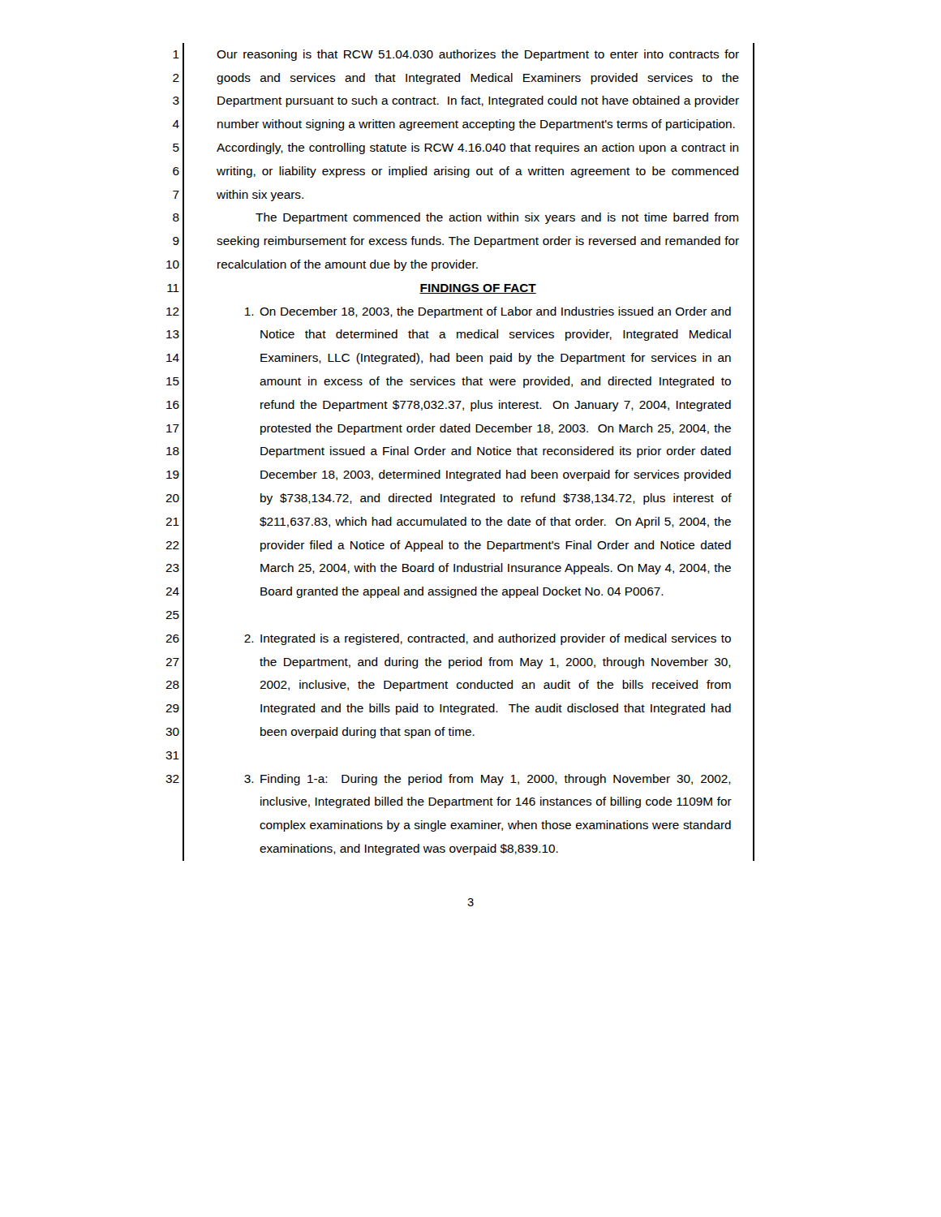1
2
3
4
5
6
7
8
9
10
11
12
13
14
15
16
17
18
19
20
21
22
23
24
25
26
27
28
29
30
31
32
Our reasoning is that RCW 51.04.030 authorizes the Department to enter into contracts for goods and services and that Integrated Medical Examiners provided services to the Department pursuant to such a contract. In fact, Integrated could not have obtained a provider number without signing a written agreement accepting the Department's terms of participation. Accordingly, the controlling statute is RCW 4.16.040 that requires an action upon a contract in writing, or liability express or implied arising out of a written agreement to be commenced within six years.
The Department commenced the action within six years and is not time barred from seeking reimbursement for excess funds. The Department order is reversed and remanded for recalculation of the amount due by the provider.
FINDINGS OF FACT
1. On December 18, 2003, the Department of Labor and Industries issued an Order and Notice that determined that a medical services provider, Integrated Medical Examiners, LLC (Integrated), had been paid by the Department for services in an amount in excess of the services that were provided, and directed Integrated to refund the Department $778,032.37, plus interest. On January 7, 2004, Integrated protested the Department order dated December 18, 2003. On March 25, 2004, the Department issued a Final Order and Notice that reconsidered its prior order dated December 18, 2003, determined Integrated had been overpaid for services provided by $738,134.72, and directed Integrated to refund $738,134.72, plus interest of $211,637.83, which had accumulated to the date of that order. On April 5, 2004, the provider filed a Notice of Appeal to the Department's Final Order and Notice dated March 25, 2004, with the Board of Industrial Insurance Appeals. On May 4, 2004, the Board granted the appeal and assigned the appeal Docket No. 04 P0067.
2. Integrated is a registered, contracted, and authorized provider of medical services to the Department, and during the period from May 1, 2000, through November 30, 2002, inclusive, the Department conducted an audit of the bills received from Integrated and the bills paid to Integrated. The audit disclosed that Integrated had been overpaid during that span of time.
3. Finding 1-a: During the period from May 1, 2000, through November 30, 2002, inclusive, Integrated billed the Department for 146 instances of billing code 1109M for complex examinations by a single examiner, when those examinations were standard examinations, and Integrated was overpaid $8,839.10.
3